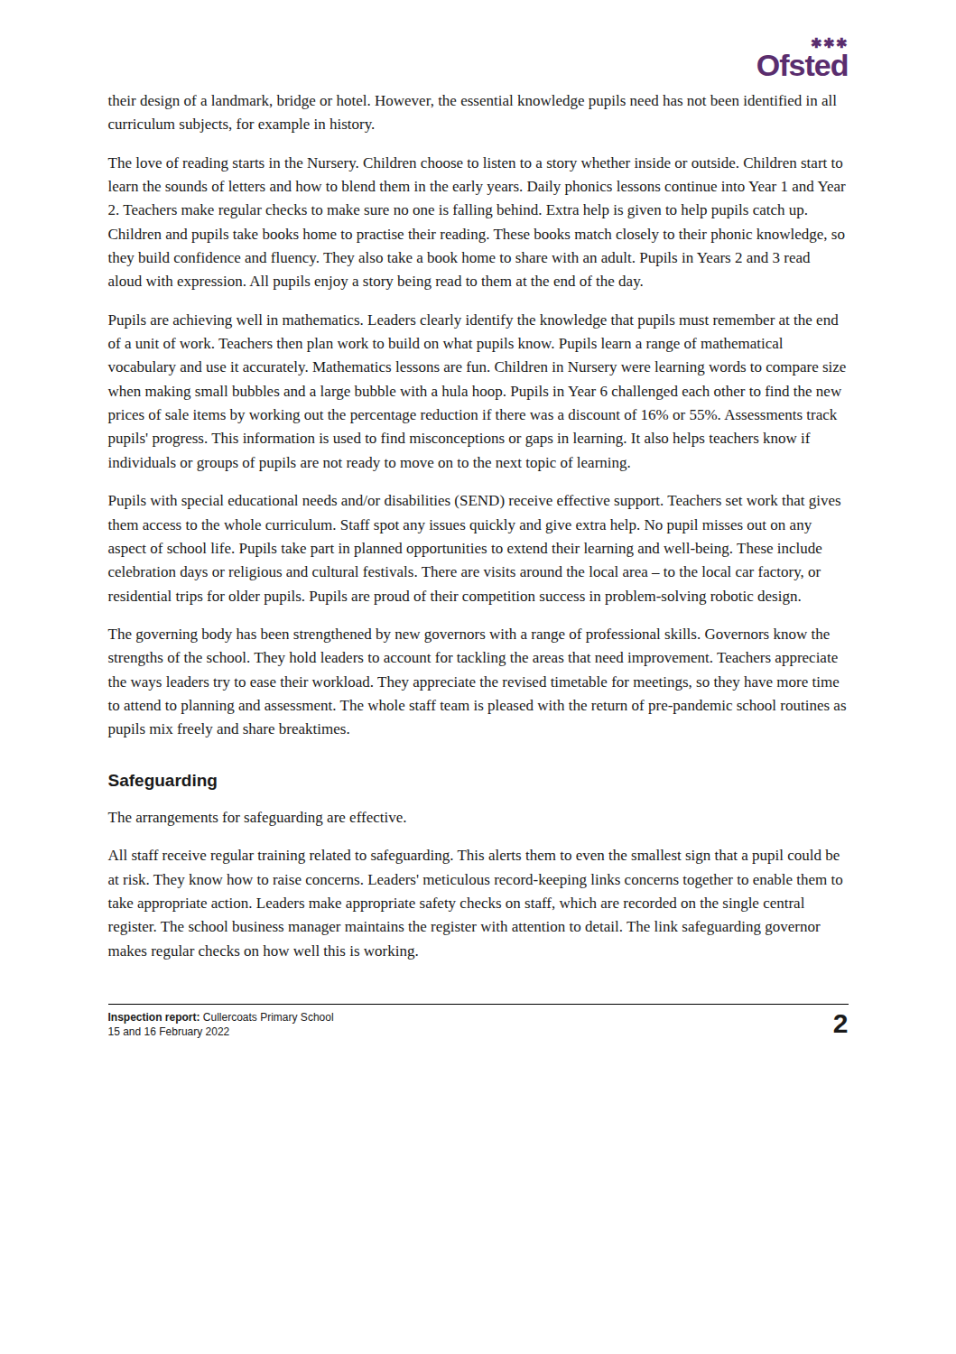✱✱✱
Ofsted
their design of a landmark, bridge or hotel. However, the essential knowledge pupils need has not been identified in all curriculum subjects, for example in history.
The love of reading starts in the Nursery. Children choose to listen to a story whether inside or outside. Children start to learn the sounds of letters and how to blend them in the early years. Daily phonics lessons continue into Year 1 and Year 2. Teachers make regular checks to make sure no one is falling behind. Extra help is given to help pupils catch up. Children and pupils take books home to practise their reading. These books match closely to their phonic knowledge, so they build confidence and fluency. They also take a book home to share with an adult. Pupils in Years 2 and 3 read aloud with expression. All pupils enjoy a story being read to them at the end of the day.
Pupils are achieving well in mathematics. Leaders clearly identify the knowledge that pupils must remember at the end of a unit of work. Teachers then plan work to build on what pupils know. Pupils learn a range of mathematical vocabulary and use it accurately. Mathematics lessons are fun. Children in Nursery were learning words to compare size when making small bubbles and a large bubble with a hula hoop. Pupils in Year 6 challenged each other to find the new prices of sale items by working out the percentage reduction if there was a discount of 16% or 55%. Assessments track pupils' progress. This information is used to find misconceptions or gaps in learning. It also helps teachers know if individuals or groups of pupils are not ready to move on to the next topic of learning.
Pupils with special educational needs and/or disabilities (SEND) receive effective support. Teachers set work that gives them access to the whole curriculum. Staff spot any issues quickly and give extra help. No pupil misses out on any aspect of school life. Pupils take part in planned opportunities to extend their learning and well-being. These include celebration days or religious and cultural festivals. There are visits around the local area – to the local car factory, or residential trips for older pupils. Pupils are proud of their competition success in problem-solving robotic design.
The governing body has been strengthened by new governors with a range of professional skills. Governors know the strengths of the school. They hold leaders to account for tackling the areas that need improvement. Teachers appreciate the ways leaders try to ease their workload. They appreciate the revised timetable for meetings, so they have more time to attend to planning and assessment. The whole staff team is pleased with the return of pre-pandemic school routines as pupils mix freely and share breaktimes.
Safeguarding
The arrangements for safeguarding are effective.
All staff receive regular training related to safeguarding. This alerts them to even the smallest sign that a pupil could be at risk. They know how to raise concerns. Leaders' meticulous record-keeping links concerns together to enable them to take appropriate action. Leaders make appropriate safety checks on staff, which are recorded on the single central register. The school business manager maintains the register with attention to detail. The link safeguarding governor makes regular checks on how well this is working.
Inspection report: Cullercoats Primary School
15 and 16 February 2022
2